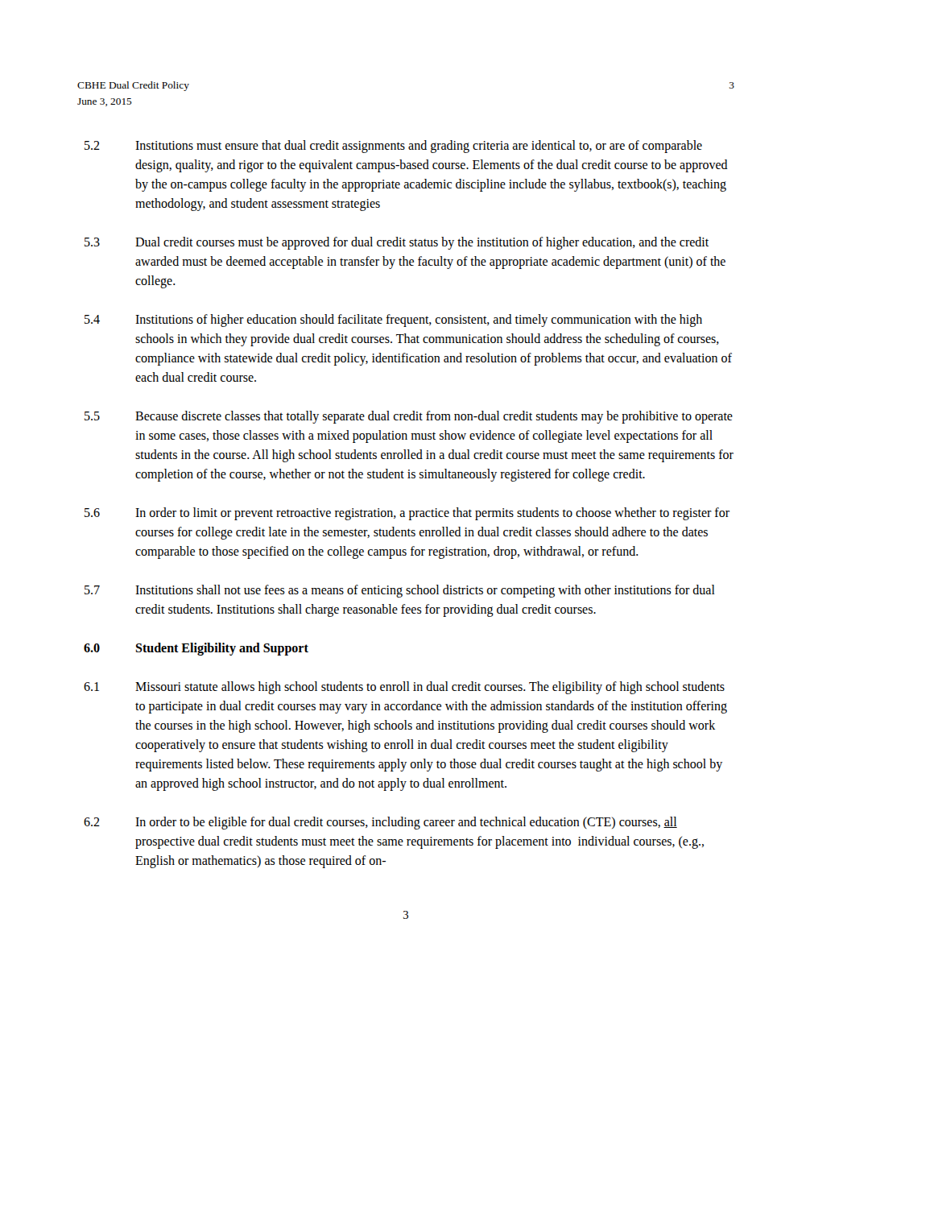CBHE Dual Credit Policy
June 3, 2015
3
5.2
Institutions must ensure that dual credit assignments and grading criteria are identical to, or are of comparable design, quality, and rigor to the equivalent campus-based course. Elements of the dual credit course to be approved by the on-campus college faculty in the appropriate academic discipline include the syllabus, textbook(s), teaching methodology, and student assessment strategies
5.3
Dual credit courses must be approved for dual credit status by the institution of higher education, and the credit awarded must be deemed acceptable in transfer by the faculty of the appropriate academic department (unit) of the college.
5.4
Institutions of higher education should facilitate frequent, consistent, and timely communication with the high schools in which they provide dual credit courses. That communication should address the scheduling of courses, compliance with statewide dual credit policy, identification and resolution of problems that occur, and evaluation of each dual credit course.
5.5
Because discrete classes that totally separate dual credit from non-dual credit students may be prohibitive to operate in some cases, those classes with a mixed population must show evidence of collegiate level expectations for all students in the course. All high school students enrolled in a dual credit course must meet the same requirements for completion of the course, whether or not the student is simultaneously registered for college credit.
5.6
In order to limit or prevent retroactive registration, a practice that permits students to choose whether to register for courses for college credit late in the semester, students enrolled in dual credit classes should adhere to the dates comparable to those specified on the college campus for registration, drop, withdrawal, or refund.
5.7
Institutions shall not use fees as a means of enticing school districts or competing with other institutions for dual credit students. Institutions shall charge reasonable fees for providing dual credit courses.
6.0
Student Eligibility and Support
6.1
Missouri statute allows high school students to enroll in dual credit courses. The eligibility of high school students to participate in dual credit courses may vary in accordance with the admission standards of the institution offering the courses in the high school. However, high schools and institutions providing dual credit courses should work cooperatively to ensure that students wishing to enroll in dual credit courses meet the student eligibility requirements listed below. These requirements apply only to those dual credit courses taught at the high school by an approved high school instructor, and do not apply to dual enrollment.
6.2
In order to be eligible for dual credit courses, including career and technical education (CTE) courses, all prospective dual credit students must meet the same requirements for placement into individual courses, (e.g., English or mathematics) as those required of on-
3